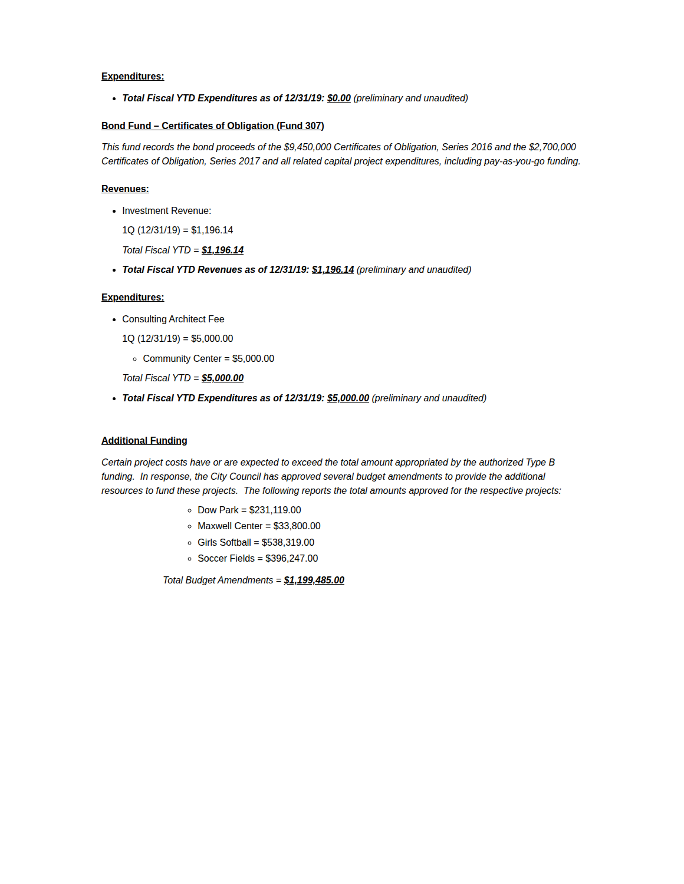Expenditures:
Total Fiscal YTD Expenditures as of 12/31/19: $0.00 (preliminary and unaudited)
Bond Fund – Certificates of Obligation (Fund 307)
This fund records the bond proceeds of the $9,450,000 Certificates of Obligation, Series 2016 and the $2,700,000 Certificates of Obligation, Series 2017 and all related capital project expenditures, including pay-as-you-go funding.
Revenues:
Investment Revenue:
1Q (12/31/19) = $1,196.14
Total Fiscal YTD = $1,196.14
Total Fiscal YTD Revenues as of 12/31/19: $1,196.14 (preliminary and unaudited)
Expenditures:
Consulting Architect Fee
1Q (12/31/19) = $5,000.00
Community Center = $5,000.00
Total Fiscal YTD = $5,000.00
Total Fiscal YTD Expenditures as of 12/31/19: $5,000.00 (preliminary and unaudited)
Additional Funding
Certain project costs have or are expected to exceed the total amount appropriated by the authorized Type B funding. In response, the City Council has approved several budget amendments to provide the additional resources to fund these projects. The following reports the total amounts approved for the respective projects:
Dow Park = $231,119.00
Maxwell Center = $33,800.00
Girls Softball = $538,319.00
Soccer Fields = $396,247.00
Total Budget Amendments = $1,199,485.00